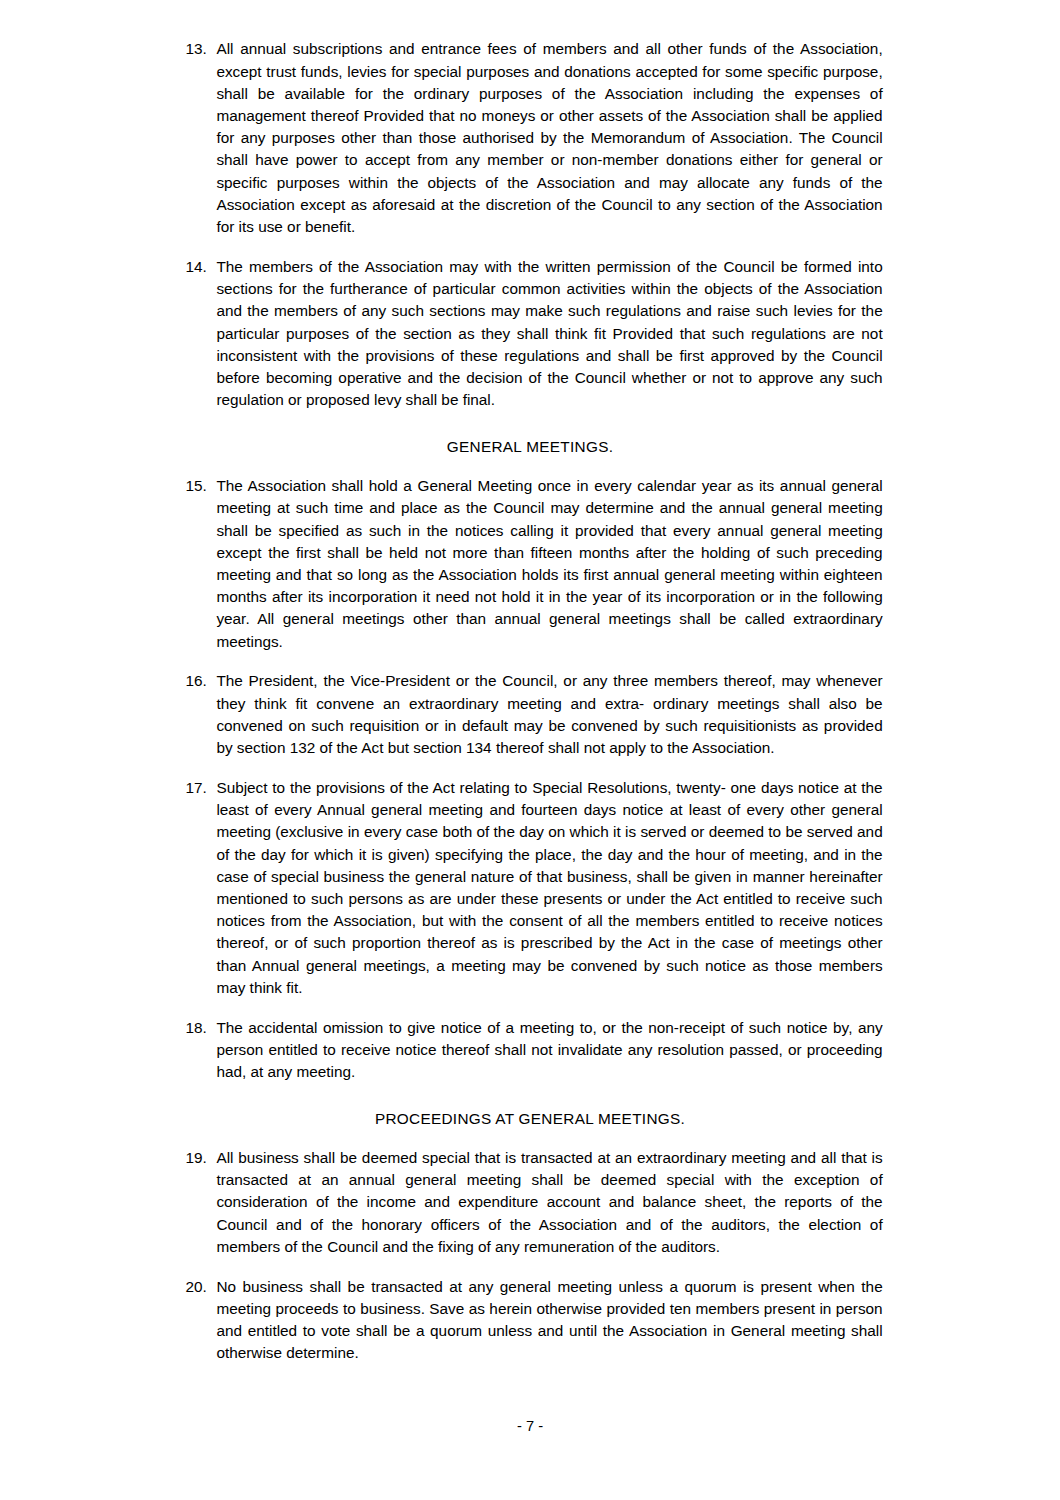All annual subscriptions and entrance fees of members and all other funds of the Association, except trust funds, levies for special purposes and donations accepted for some specific purpose, shall be available for the ordinary purposes of the Association including the expenses of management thereof Provided that no moneys or other assets of the Association shall be applied for any purposes other than those authorised by the Memorandum of Association. The Council shall have power to accept from any member or non-member donations either for general or specific purposes within the objects of the Association and may allocate any funds of the Association except as aforesaid at the discretion of the Council to any section of the Association for its use or benefit.
The members of the Association may with the written permission of the Council be formed into sections for the furtherance of particular common activities within the objects of the Association and the members of any such sections may make such regulations and raise such levies for the particular purposes of the section as they shall think fit Provided that such regulations are not inconsistent with the provisions of these regulations and shall be first approved by the Council before becoming operative and the decision of the Council whether or not to approve any such regulation or proposed levy shall be final.
General Meetings.
The Association shall hold a General Meeting once in every calendar year as its annual general meeting at such time and place as the Council may determine and the annual general meeting shall be specified as such in the notices calling it provided that every annual general meeting except the first shall be held not more than fifteen months after the holding of such preceding meeting and that so long as the Association holds its first annual general meeting within eighteen months after its incorporation it need not hold it in the year of its incorporation or in the following year. All general meetings other than annual general meetings shall be called extraordinary meetings.
The President, the Vice-President or the Council, or any three members thereof, may whenever they think fit convene an extraordinary meeting and extra- ordinary meetings shall also be convened on such requisition or in default may be convened by such requisitionists as provided by section 132 of the Act but section 134 thereof shall not apply to the Association.
Subject to the provisions of the Act relating to Special Resolutions, twenty- one days notice at the least of every Annual general meeting and fourteen days notice at least of every other general meeting (exclusive in every case both of the day on which it is served or deemed to be served and of the day for which it is given) specifying the place, the day and the hour of meeting, and in the case of special business the general nature of that business, shall be given in manner hereinafter mentioned to such persons as are under these presents or under the Act entitled to receive such notices from the Association, but with the consent of all the members entitled to receive notices thereof, or of such proportion thereof as is prescribed by the Act in the case of meetings other than Annual general meetings, a meeting may be convened by such notice as those members may think fit.
The accidental omission to give notice of a meeting to, or the non-receipt of such notice by, any person entitled to receive notice thereof shall not invalidate any resolution passed, or proceeding had, at any meeting.
Proceedings at General Meetings.
All business shall be deemed special that is transacted at an extraordinary meeting and all that is transacted at an annual general meeting shall be deemed special with the exception of consideration of the income and expenditure account and balance sheet, the reports of the Council and of the honorary officers of the Association and of the auditors, the election of members of the Council and the fixing of any remuneration of the auditors.
No business shall be transacted at any general meeting unless a quorum is present when the meeting proceeds to business. Save as herein otherwise provided ten members present in person and entitled to vote shall be a quorum unless and until the Association in General meeting shall otherwise determine.
- 7 -